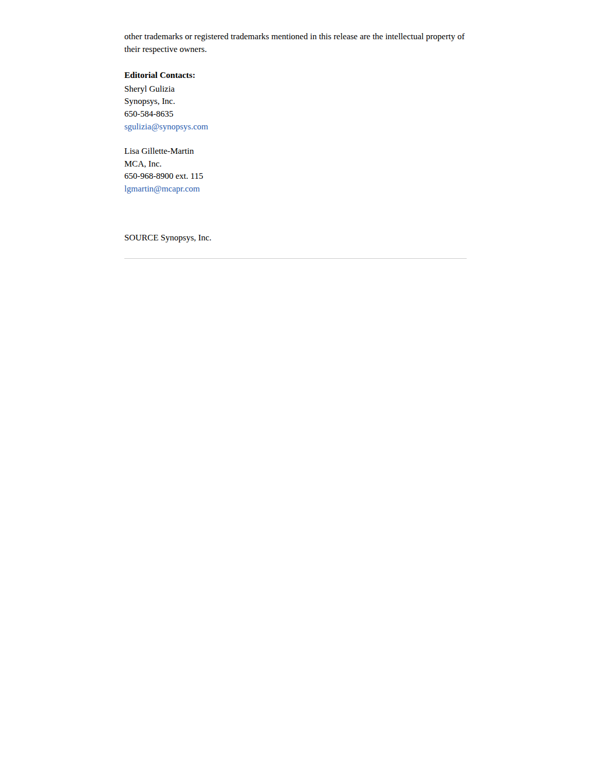other trademarks or registered trademarks mentioned in this release are the intellectual property of their respective owners.
Editorial Contacts:
Sheryl Gulizia
Synopsys, Inc.
650-584-8635
sgulizia@synopsys.com
Lisa Gillette-Martin
MCA, Inc.
650-968-8900 ext. 115
lgmartin@mcapr.com
SOURCE Synopsys, Inc.